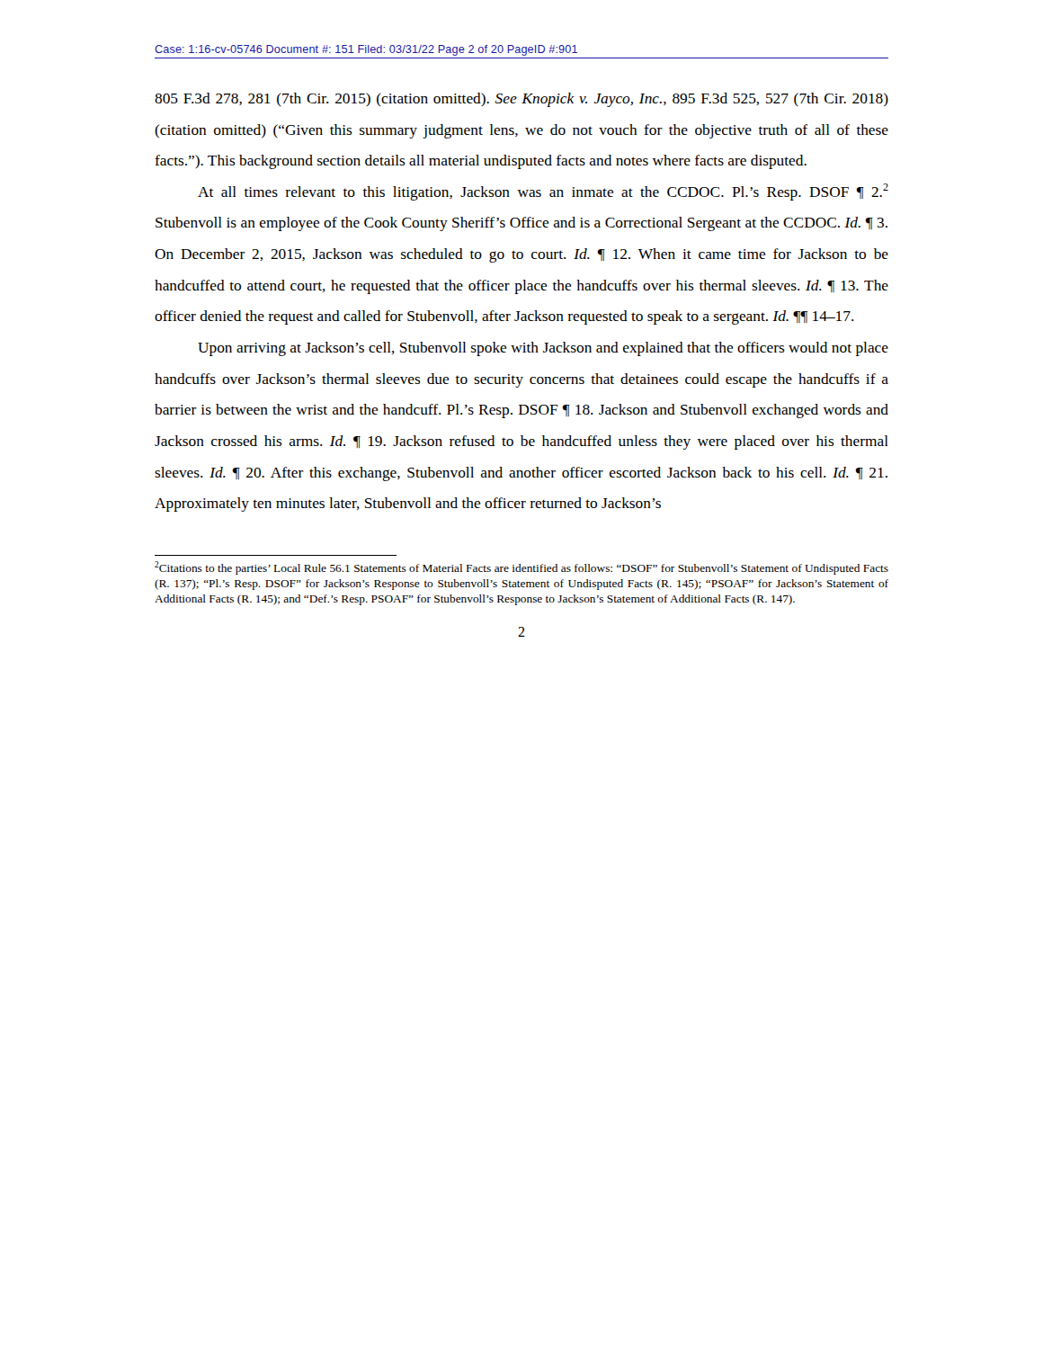Case: 1:16-cv-05746 Document #: 151 Filed: 03/31/22 Page 2 of 20 PageID #:901
805 F.3d 278, 281 (7th Cir. 2015) (citation omitted). See Knopick v. Jayco, Inc., 895 F.3d 525, 527 (7th Cir. 2018) (citation omitted) (“Given this summary judgment lens, we do not vouch for the objective truth of all of these facts.”). This background section details all material undisputed facts and notes where facts are disputed.
At all times relevant to this litigation, Jackson was an inmate at the CCDOC. Pl.’s Resp. DSOF ¶ 2.2 Stubenvoll is an employee of the Cook County Sheriff’s Office and is a Correctional Sergeant at the CCDOC. Id. ¶ 3. On December 2, 2015, Jackson was scheduled to go to court. Id. ¶ 12. When it came time for Jackson to be handcuffed to attend court, he requested that the officer place the handcuffs over his thermal sleeves. Id. ¶ 13. The officer denied the request and called for Stubenvoll, after Jackson requested to speak to a sergeant. Id. ¶¶ 14–17.
Upon arriving at Jackson’s cell, Stubenvoll spoke with Jackson and explained that the officers would not place handcuffs over Jackson’s thermal sleeves due to security concerns that detainees could escape the handcuffs if a barrier is between the wrist and the handcuff. Pl.’s Resp. DSOF ¶ 18. Jackson and Stubenvoll exchanged words and Jackson crossed his arms. Id. ¶ 19. Jackson refused to be handcuffed unless they were placed over his thermal sleeves. Id. ¶ 20. After this exchange, Stubenvoll and another officer escorted Jackson back to his cell. Id. ¶ 21. Approximately ten minutes later, Stubenvoll and the officer returned to Jackson’s
2Citations to the parties’ Local Rule 56.1 Statements of Material Facts are identified as follows: “DSOF” for Stubenvoll’s Statement of Undisputed Facts (R. 137); “Pl.’s Resp. DSOF” for Jackson’s Response to Stubenvoll’s Statement of Undisputed Facts (R. 145); “PSOAF” for Jackson’s Statement of Additional Facts (R. 145); and “Def.’s Resp. PSOAF” for Stubenvoll’s Response to Jackson’s Statement of Additional Facts (R. 147).
2